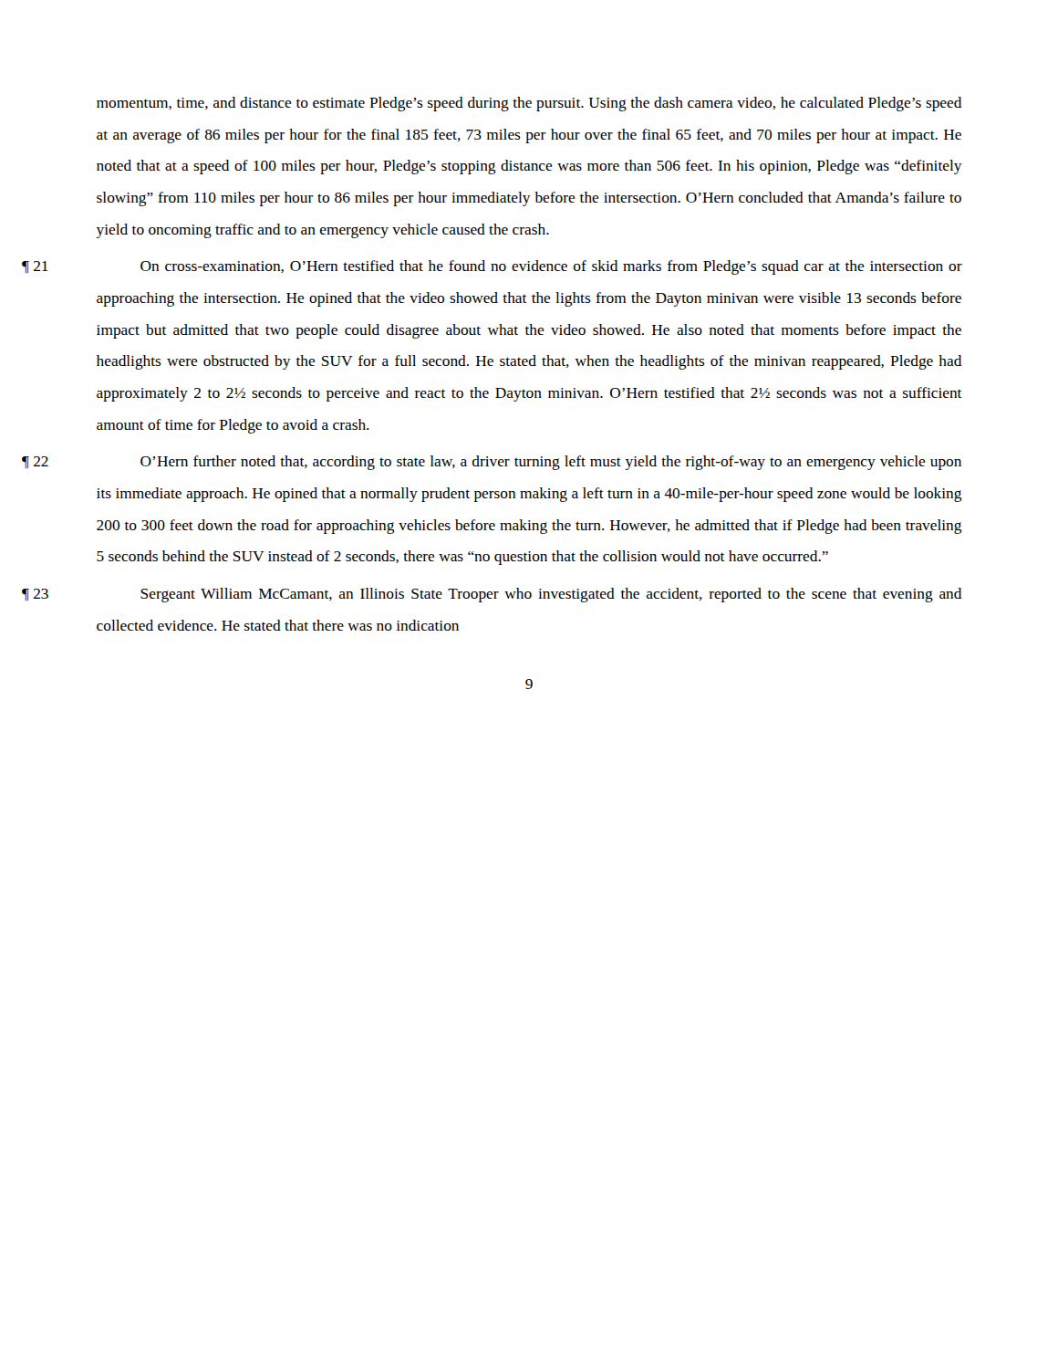momentum, time, and distance to estimate Pledge’s speed during the pursuit. Using the dash camera video, he calculated Pledge’s speed at an average of 86 miles per hour for the final 185 feet, 73 miles per hour over the final 65 feet, and 70 miles per hour at impact. He noted that at a speed of 100 miles per hour, Pledge’s stopping distance was more than 506 feet. In his opinion, Pledge was “definitely slowing” from 110 miles per hour to 86 miles per hour immediately before the intersection. O’Hern concluded that Amanda’s failure to yield to oncoming traffic and to an emergency vehicle caused the crash.
¶ 21
On cross-examination, O’Hern testified that he found no evidence of skid marks from Pledge’s squad car at the intersection or approaching the intersection. He opined that the video showed that the lights from the Dayton minivan were visible 13 seconds before impact but admitted that two people could disagree about what the video showed. He also noted that moments before impact the headlights were obstructed by the SUV for a full second. He stated that, when the headlights of the minivan reappeared, Pledge had approximately 2 to 2½ seconds to perceive and react to the Dayton minivan. O’Hern testified that 2½ seconds was not a sufficient amount of time for Pledge to avoid a crash.
¶ 22
O’Hern further noted that, according to state law, a driver turning left must yield the right-of-way to an emergency vehicle upon its immediate approach. He opined that a normally prudent person making a left turn in a 40-mile-per-hour speed zone would be looking 200 to 300 feet down the road for approaching vehicles before making the turn. However, he admitted that if Pledge had been traveling 5 seconds behind the SUV instead of 2 seconds, there was “no question that the collision would not have occurred.”
¶ 23
Sergeant William McCamant, an Illinois State Trooper who investigated the accident, reported to the scene that evening and collected evidence. He stated that there was no indication
9